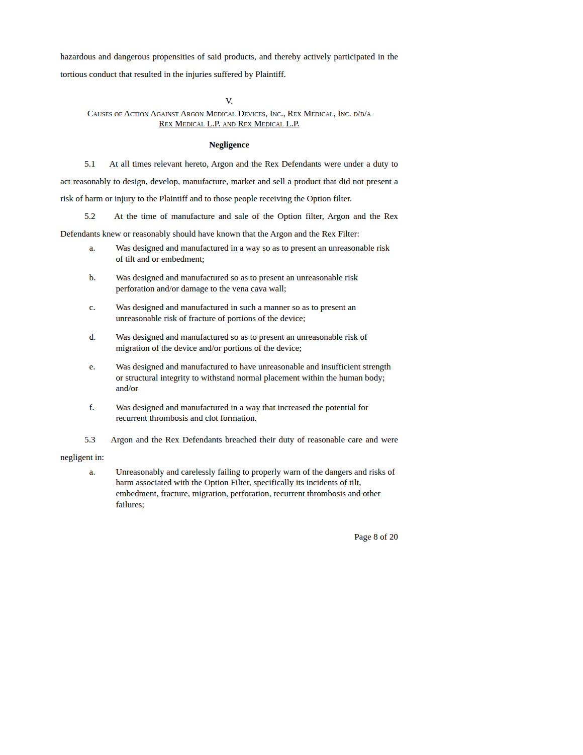hazardous and dangerous propensities of said products, and thereby actively participated in the tortious conduct that resulted in the injuries suffered by Plaintiff.
V.
Causes of Action Against Argon Medical Devices, Inc., Rex Medical, Inc. d/b/a
Rex Medical L.P. and Rex Medical L.P.
Negligence
5.1 At all times relevant hereto, Argon and the Rex Defendants were under a duty to act reasonably to design, develop, manufacture, market and sell a product that did not present a risk of harm or injury to the Plaintiff and to those people receiving the Option filter.
5.2 At the time of manufacture and sale of the Option filter, Argon and the Rex Defendants knew or reasonably should have known that the Argon and the Rex Filter:
a.
Was designed and manufactured in a way so as to present an unreasonable risk of tilt and or embedment;
b.
Was designed and manufactured so as to present an unreasonable risk perforation and/or damage to the vena cava wall;
c.
Was designed and manufactured in such a manner so as to present an unreasonable risk of fracture of portions of the device;
d.
Was designed and manufactured so as to present an unreasonable risk of migration of the device and/or portions of the device;
e.
Was designed and manufactured to have unreasonable and insufficient strength or structural integrity to withstand normal placement within the human body; and/or
f.
Was designed and manufactured in a way that increased the potential for recurrent thrombosis and clot formation.
5.3 Argon and the Rex Defendants breached their duty of reasonable care and were negligent in:
a.
Unreasonably and carelessly failing to properly warn of the dangers and risks of harm associated with the Option Filter, specifically its incidents of tilt, embedment, fracture, migration, perforation, recurrent thrombosis and other failures;
Page 8 of 20